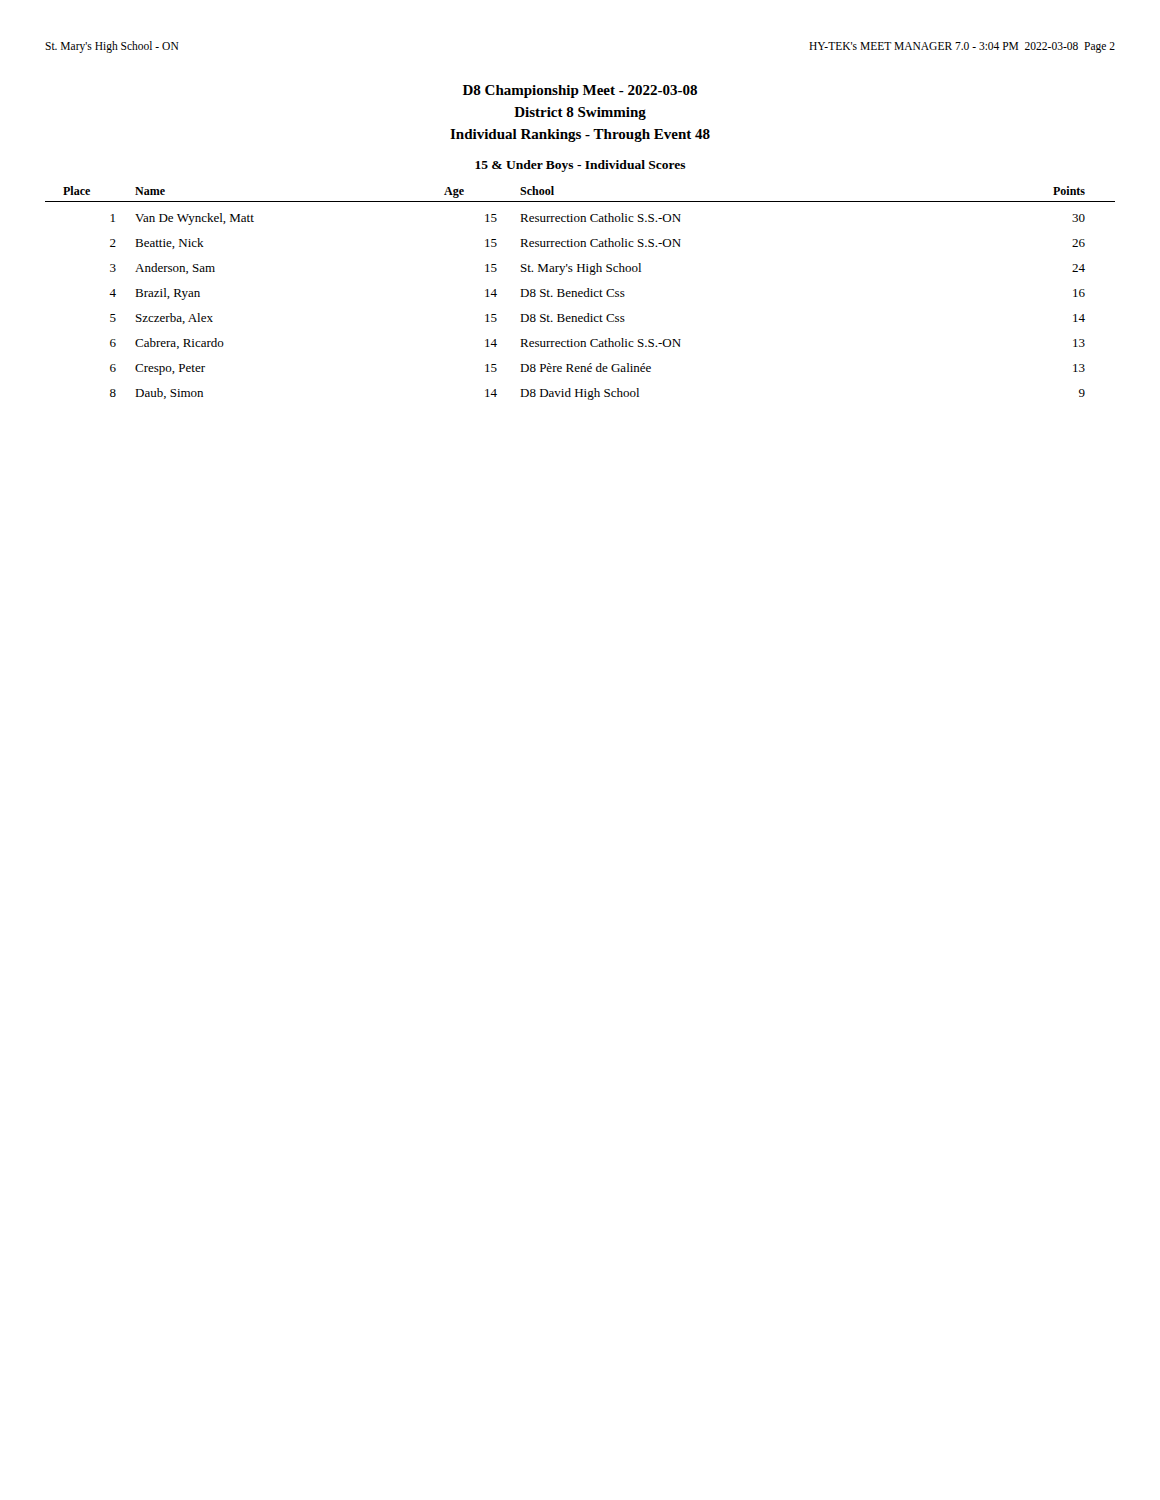St. Mary's High School - ON
HY-TEK's MEET MANAGER 7.0 - 3:04 PM 2022-03-08 Page 2
D8 Championship Meet - 2022-03-08
District 8 Swimming
Individual Rankings - Through Event 48
15 & Under Boys - Individual Scores
| Place | Name | Age | School | Points |
| --- | --- | --- | --- | --- |
| 1 | Van De Wynckel, Matt | 15 | Resurrection Catholic S.S.-ON | 30 |
| 2 | Beattie, Nick | 15 | Resurrection Catholic S.S.-ON | 26 |
| 3 | Anderson, Sam | 15 | St. Mary's High School | 24 |
| 4 | Brazil, Ryan | 14 | D8 St. Benedict Css | 16 |
| 5 | Szczerba, Alex | 15 | D8 St. Benedict Css | 14 |
| 6 | Cabrera, Ricardo | 14 | Resurrection Catholic S.S.-ON | 13 |
| 6 | Crespo, Peter | 15 | D8 Père René de Galinée | 13 |
| 8 | Daub, Simon | 14 | D8 David High School | 9 |